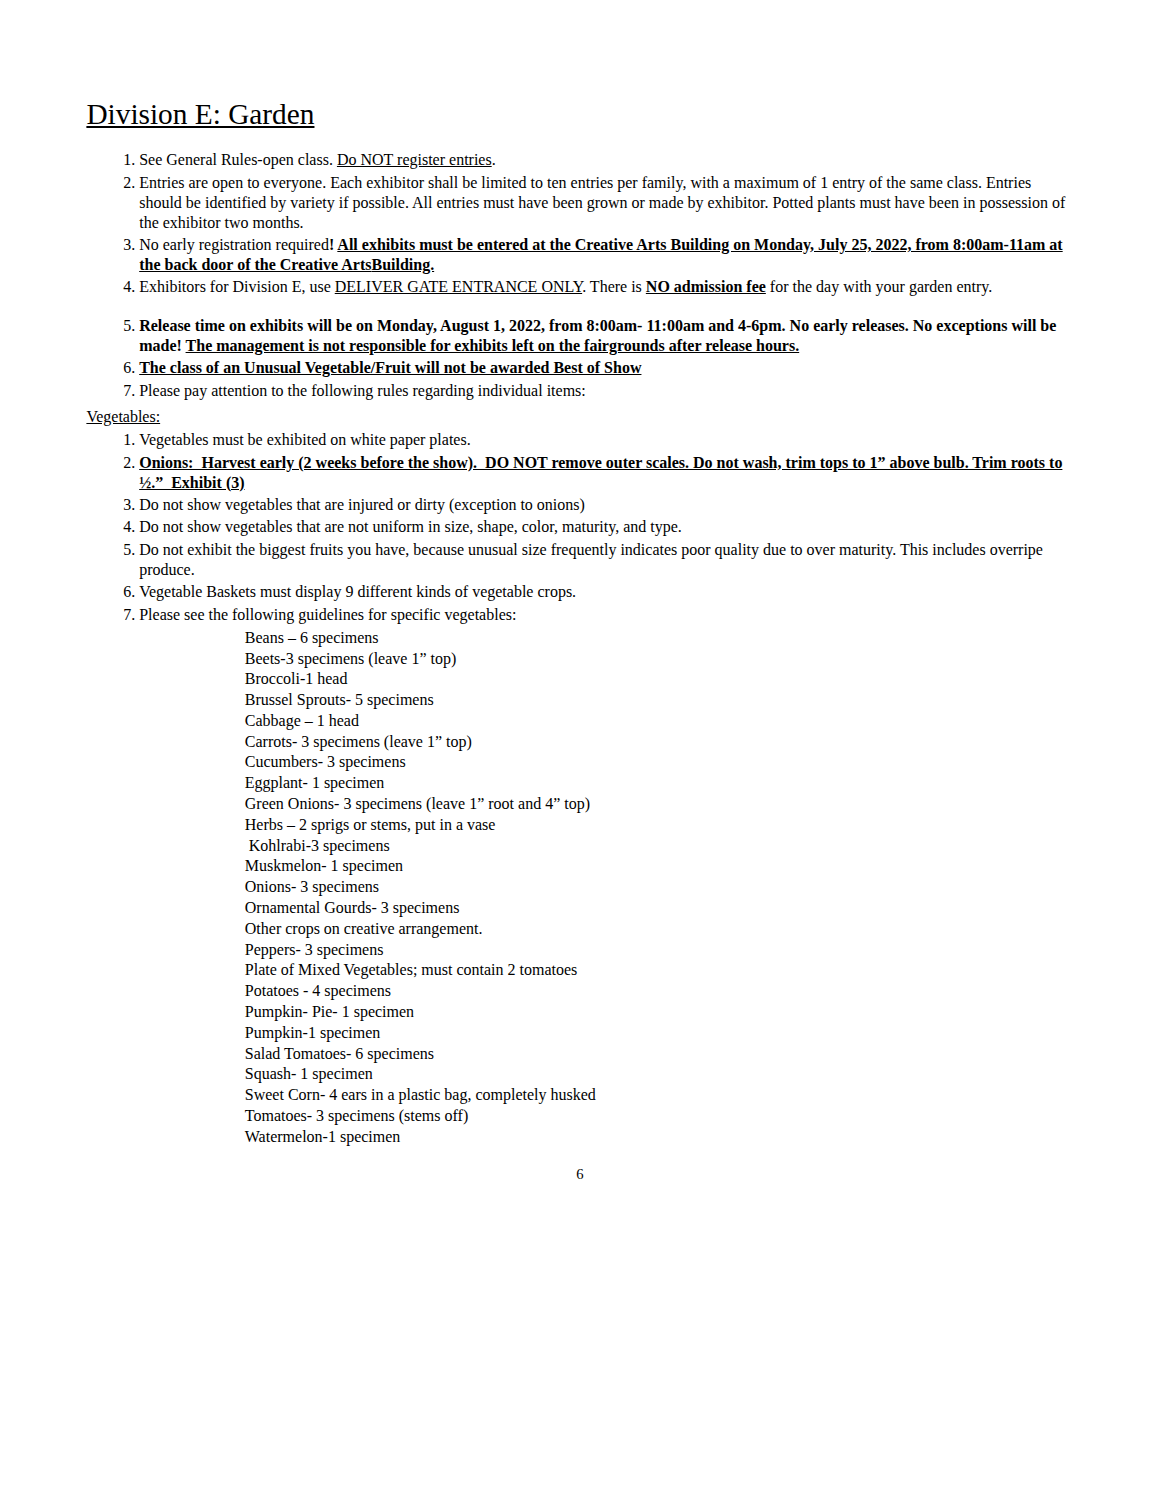Division E: Garden
See General Rules-open class. Do NOT register entries.
Entries are open to everyone. Each exhibitor shall be limited to ten entries per family, with a maximum of 1 entry of the same class. Entries should be identified by variety if possible. All entries must have been grown or made by exhibitor. Potted plants must have been in possession of the exhibitor two months.
No early registration required! All exhibits must be entered at the Creative Arts Building on Monday, July 25, 2022, from 8:00am-11am at the back door of the Creative Arts Building.
Exhibitors for Division E, use DELIVER GATE ENTRANCE ONLY. There is NO admission fee for the day with your garden entry.
Release time on exhibits will be on Monday, August 1, 2022, from 8:00am- 11:00am and 4-6pm. No early releases. No exceptions will be made! The management is not responsible for exhibits left on the fairgrounds after release hours.
The class of an Unusual Vegetable/Fruit will not be awarded Best of Show
Please pay attention to the following rules regarding individual items:
Vegetables:
Vegetables must be exhibited on white paper plates.
Onions: Harvest early (2 weeks before the show). DO NOT remove outer scales. Do not wash, trim tops to 1” above bulb. Trim roots to ½.” Exhibit (3)
Do not show vegetables that are injured or dirty (exception to onions)
Do not show vegetables that are not uniform in size, shape, color, maturity, and type.
Do not exhibit the biggest fruits you have, because unusual size frequently indicates poor quality due to over maturity. This includes overripe produce.
Vegetable Baskets must display 9 different kinds of vegetable crops.
Please see the following guidelines for specific vegetables:
Beans – 6 specimens
Beets-3 specimens (leave 1” top)
Broccoli-1 head
Brussel Sprouts- 5 specimens
Cabbage – 1 head
Carrots- 3 specimens (leave 1” top)
Cucumbers- 3 specimens
Eggplant- 1 specimen
Green Onions- 3 specimens (leave 1” root and 4” top)
Herbs – 2 sprigs or stems, put in a vase
Kohlrabi-3 specimens
Muskmelon- 1 specimen
Onions- 3 specimens
Ornamental Gourds- 3 specimens
Other crops on creative arrangement.
Peppers- 3 specimens
Plate of Mixed Vegetables; must contain 2 tomatoes
Potatoes - 4 specimens
Pumpkin- Pie- 1 specimen
Pumpkin-1 specimen
Salad Tomatoes- 6 specimens
Squash- 1 specimen
Sweet Corn- 4 ears in a plastic bag, completely husked
Tomatoes- 3 specimens (stems off)
Watermelon-1 specimen
6